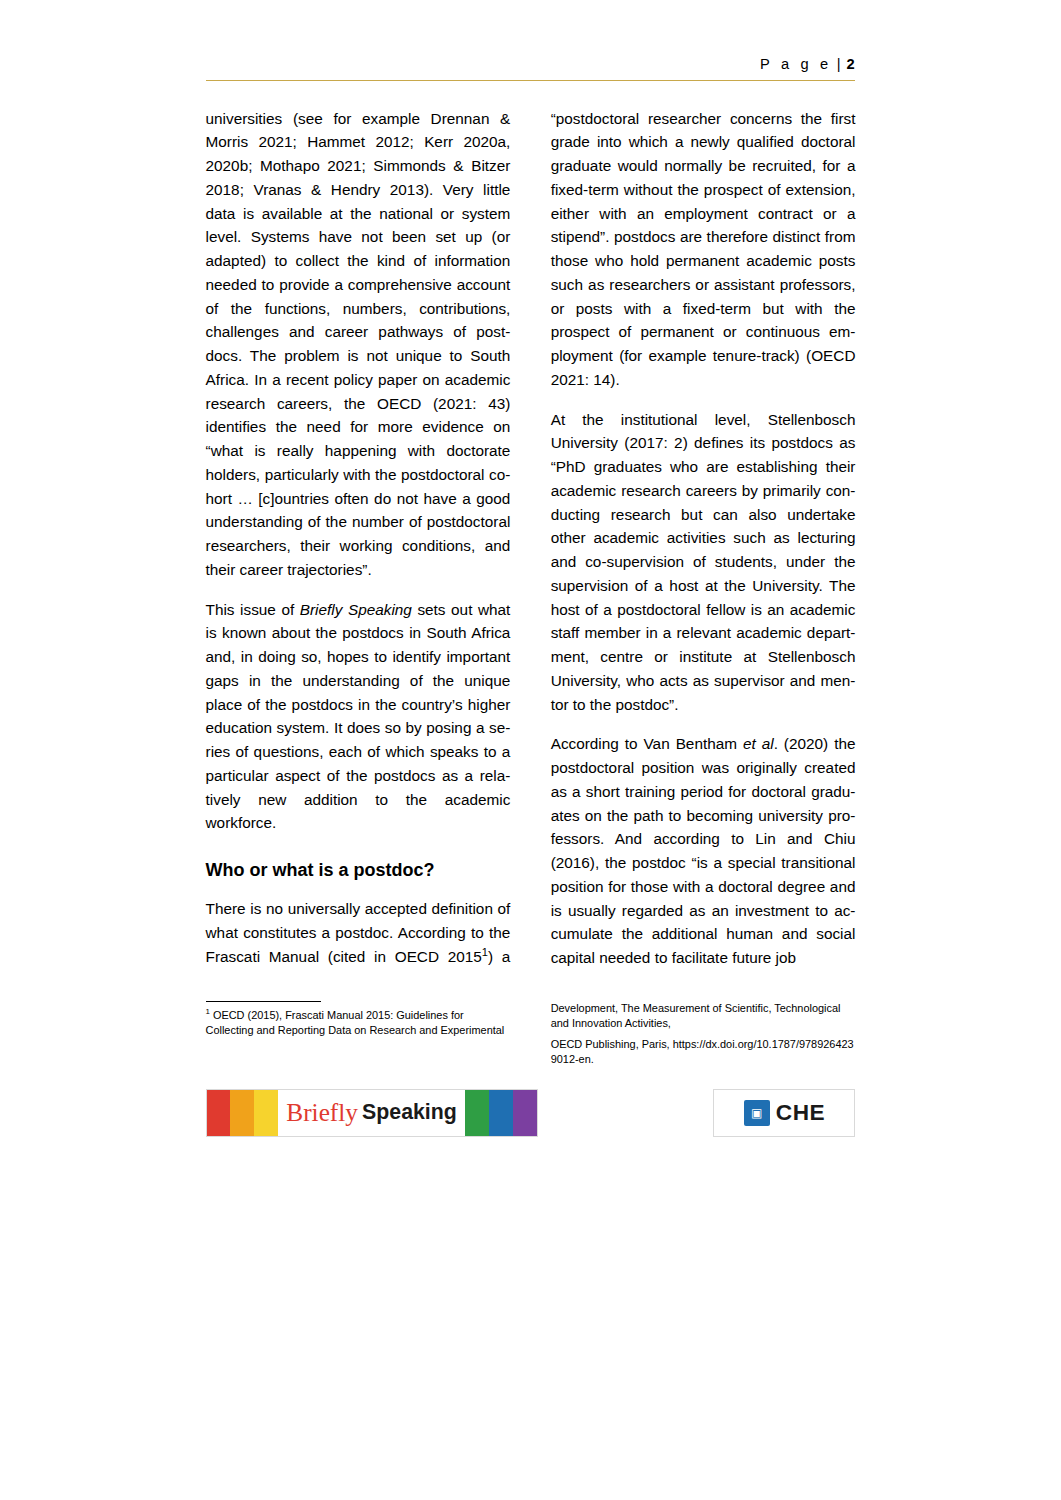P a g e | 2
universities (see for example Drennan & Morris 2021; Hammet 2012; Kerr 2020a, 2020b; Mothapo 2021; Simmonds & Bitzer 2018; Vranas & Hendry 2013). Very little data is available at the national or system level. Systems have not been set up (or adapted) to collect the kind of information needed to provide a comprehensive account of the functions, numbers, contributions, challenges and career pathways of postdocs. The problem is not unique to South Africa. In a recent policy paper on academic research careers, the OECD (2021: 43) identifies the need for more evidence on “what is really happening with doctorate holders, particularly with the postdoctoral cohort … [c]ountries often do not have a good understanding of the number of postdoctoral researchers, their working conditions, and their career trajectories”.
This issue of Briefly Speaking sets out what is known about the postdocs in South Africa and, in doing so, hopes to identify important gaps in the understanding of the unique place of the postdocs in the country’s higher education system. It does so by posing a series of questions, each of which speaks to a particular aspect of the postdocs as a relatively new addition to the academic workforce.
Who or what is a postdoc?
There is no universally accepted definition of what constitutes a postdoc. According to the Frascati Manual (cited in OECD 20151) a “postdoctoral researcher concerns the first grade into which a newly qualified doctoral graduate would normally be recruited, for a fixed-term without the prospect of extension, either with an employment contract or a stipend”. postdocs are therefore distinct from those who hold permanent academic posts such as researchers or assistant professors, or posts with a fixed-term but with the prospect of permanent or continuous employment (for example tenure-track) (OECD 2021: 14).
At the institutional level, Stellenbosch University (2017: 2) defines its postdocs as “PhD graduates who are establishing their academic research careers by primarily conducting research but can also undertake other academic activities such as lecturing and co-supervision of students, under the supervision of a host at the University. The host of a postdoctoral fellow is an academic staff member in a relevant academic department, centre or institute at Stellenbosch University, who acts as supervisor and mentor to the postdoc”.
According to Van Bentham et al. (2020) the postdoctoral position was originally created as a short training period for doctoral graduates on the path to becoming university professors. And according to Lin and Chiu (2016), the postdoc “is a special transitional position for those with a doctoral degree and is usually regarded as an investment to accumulate the additional human and social capital needed to facilitate future job
1 OECD (2015), Frascati Manual 2015: Guidelines for Collecting and Reporting Data on Research and Experimental Development, The Measurement of Scientific, Technological and Innovation Activities,
OECD Publishing, Paris, https://dx.doi.org/10.1787/9789264239012-en.
Briefly Speaking
▣ CHE